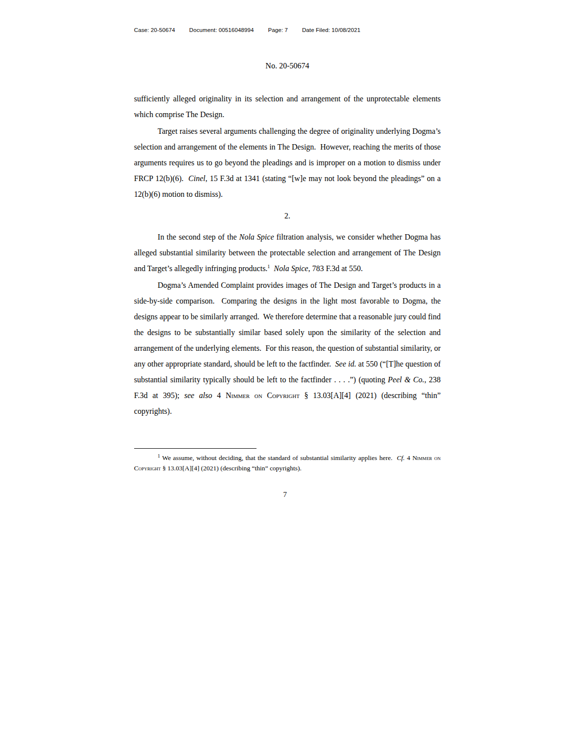Case: 20-50674 Document: 00516048994 Page: 7 Date Filed: 10/08/2021
No. 20-50674
sufficiently alleged originality in its selection and arrangement of the unprotectable elements which comprise The Design.
Target raises several arguments challenging the degree of originality underlying Dogma’s selection and arrangement of the elements in The Design. However, reaching the merits of those arguments requires us to go beyond the pleadings and is improper on a motion to dismiss under FRCP 12(b)(6). Cinel, 15 F.3d at 1341 (stating “[w]e may not look beyond the pleadings” on a 12(b)(6) motion to dismiss).
2.
In the second step of the Nola Spice filtration analysis, we consider whether Dogma has alleged substantial similarity between the protectable selection and arrangement of The Design and Target’s allegedly infringing products.1 Nola Spice, 783 F.3d at 550.
Dogma’s Amended Complaint provides images of The Design and Target’s products in a side-by-side comparison. Comparing the designs in the light most favorable to Dogma, the designs appear to be similarly arranged. We therefore determine that a reasonable jury could find the designs to be substantially similar based solely upon the similarity of the selection and arrangement of the underlying elements. For this reason, the question of substantial similarity, or any other appropriate standard, should be left to the factfinder. See id. at 550 (“[T]he question of substantial similarity typically should be left to the factfinder . . . .”) (quoting Peel & Co., 238 F.3d at 395); see also 4 Nimmer on Copyright § 13.03[A][4] (2021) (describing “thin” copyrights).
1 We assume, without deciding, that the standard of substantial similarity applies here. Cf. 4 Nimmer on Copyright § 13.03[A][4] (2021) (describing “thin” copyrights).
7